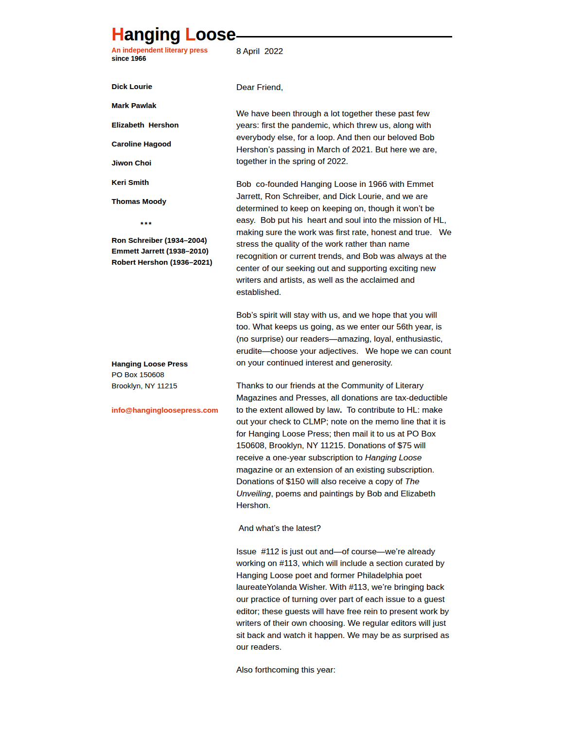Hanging Loose
An independent literary press since 1966
Dick Lourie
Mark Pawlak
Elizabeth Hershon
Caroline Hagood
Jiwon Choi
Keri Smith
Thomas Moody
***
Ron Schreiber (1934–2004)
Emmett Jarrett (1938–2010)
Robert Hershon (1936–2021)
Hanging Loose Press
PO Box 150608
Brooklyn, NY 11215
info@hangingloosepress.com
8 April 2022
Dear Friend,
We have been through a lot together these past few years: first the pandemic, which threw us, along with everybody else, for a loop. And then our beloved Bob Hershon’s passing in March of 2021. But here we are, together in the spring of 2022.
Bob co-founded Hanging Loose in 1966 with Emmet Jarrett, Ron Schreiber, and Dick Lourie, and we are determined to keep on keeping on, though it won’t be easy. Bob put his heart and soul into the mission of HL, making sure the work was first rate, honest and true. We stress the quality of the work rather than name recognition or current trends, and Bob was always at the center of our seeking out and supporting exciting new writers and artists, as well as the acclaimed and established.
Bob’s spirit will stay with us, and we hope that you will too. What keeps us going, as we enter our 56th year, is (no surprise) our readers—amazing, loyal, enthusiastic, erudite—choose your adjectives. We hope we can count on your continued interest and generosity.
Thanks to our friends at the Community of Literary Magazines and Presses, all donations are tax-deductible to the extent allowed by law. To contribute to HL: make out your check to CLMP; note on the memo line that it is for Hanging Loose Press; then mail it to us at PO Box 150608, Brooklyn, NY 11215. Donations of $75 will receive a one-year subscription to Hanging Loose magazine or an extension of an existing subscription. Donations of $150 will also receive a copy of The Unveiling, poems and paintings by Bob and Elizabeth Hershon.
And what’s the latest?
Issue #112 is just out and—of course—we’re already working on #113, which will include a section curated by Hanging Loose poet and former Philadelphia poet laureateYolanda Wisher. With #113, we’re bringing back our practice of turning over part of each issue to a guest editor; these guests will have free rein to present work by writers of their own choosing. We regular editors will just sit back and watch it happen. We may be as surprised as our readers.
Also forthcoming this year: